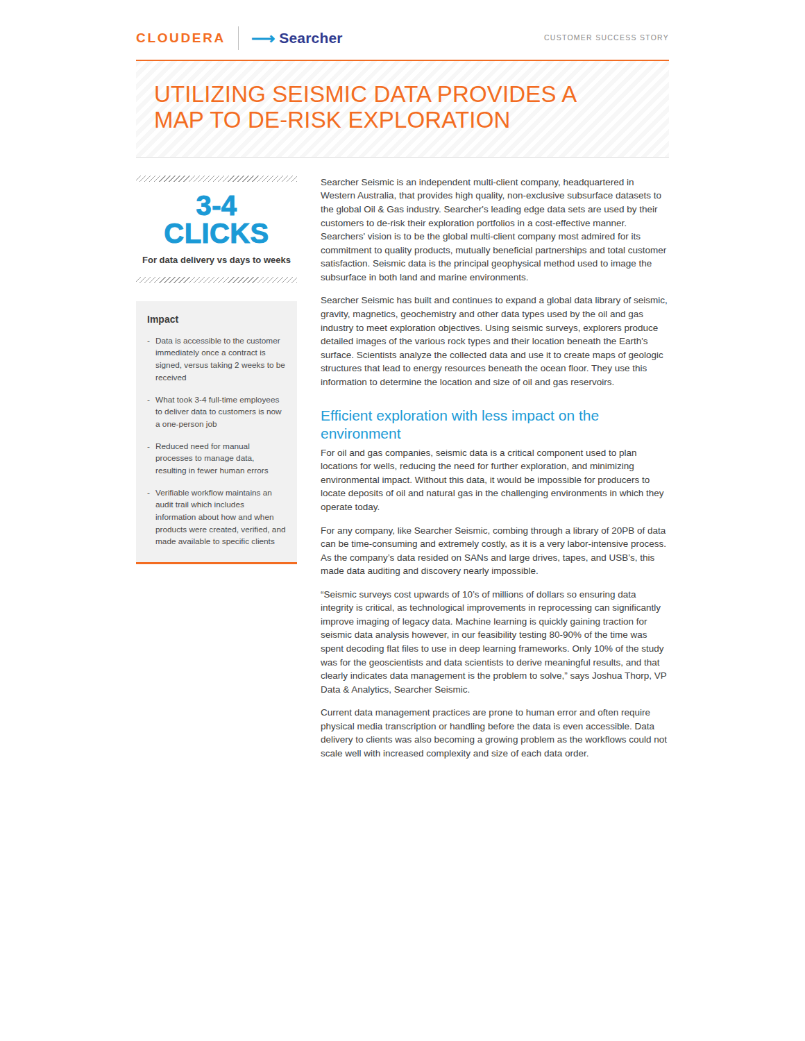CLOUDERA ⟶Searcher
Customer Success Story
Utilizing Seismic Data Provides a
Map to De-Risk Exploration
3-4 CLICKS
For data delivery vs days to weeks
Impact
Data is accessible to the customer immediately once a contract is signed, versus taking 2 weeks to be received
What took 3-4 full-time employees to deliver data to customers is now a one-person job
Reduced need for manual processes to manage data, resulting in fewer human errors
Verifiable workflow maintains an audit trail which includes information about how and when products were created, verified, and made available to specific clients
Searcher Seismic is an independent multi-client company, headquartered in Western Australia, that provides high quality, non-exclusive subsurface datasets to the global Oil & Gas industry. Searcher's leading edge data sets are used by their customers to de-risk their exploration portfolios in a cost-effective manner. Searchers' vision is to be the global multi-client company most admired for its commitment to quality products, mutually beneficial partnerships and total customer satisfaction. Seismic data is the principal geophysical method used to image the subsurface in both land and marine environments.
Searcher Seismic has built and continues to expand a global data library of seismic, gravity, magnetics, geochemistry and other data types used by the oil and gas industry to meet exploration objectives. Using seismic surveys, explorers produce detailed images of the various rock types and their location beneath the Earth's surface. Scientists analyze the collected data and use it to create maps of geologic structures that lead to energy resources beneath the ocean floor. They use this information to determine the location and size of oil and gas reservoirs.
Efficient exploration with less impact on the environment
For oil and gas companies, seismic data is a critical component used to plan locations for wells, reducing the need for further exploration, and minimizing environmental impact. Without this data, it would be impossible for producers to locate deposits of oil and natural gas in the challenging environments in which they operate today.
For any company, like Searcher Seismic, combing through a library of 20PB of data can be time-consuming and extremely costly, as it is a very labor-intensive process. As the company’s data resided on SANs and large drives, tapes, and USB’s, this made data auditing and discovery nearly impossible.
“Seismic surveys cost upwards of 10’s of millions of dollars so ensuring data integrity is critical, as technological improvements in reprocessing can significantly improve imaging of legacy data. Machine learning is quickly gaining traction for seismic data analysis however, in our feasibility testing 80-90% of the time was spent decoding flat files to use in deep learning frameworks. Only 10% of the study was for the geoscientists and data scientists to derive meaningful results, and that clearly indicates data management is the problem to solve,” says Joshua Thorp, VP Data & Analytics, Searcher Seismic.
Current data management practices are prone to human error and often require physical media transcription or handling before the data is even accessible. Data delivery to clients was also becoming a growing problem as the workflows could not scale well with increased complexity and size of each data order.